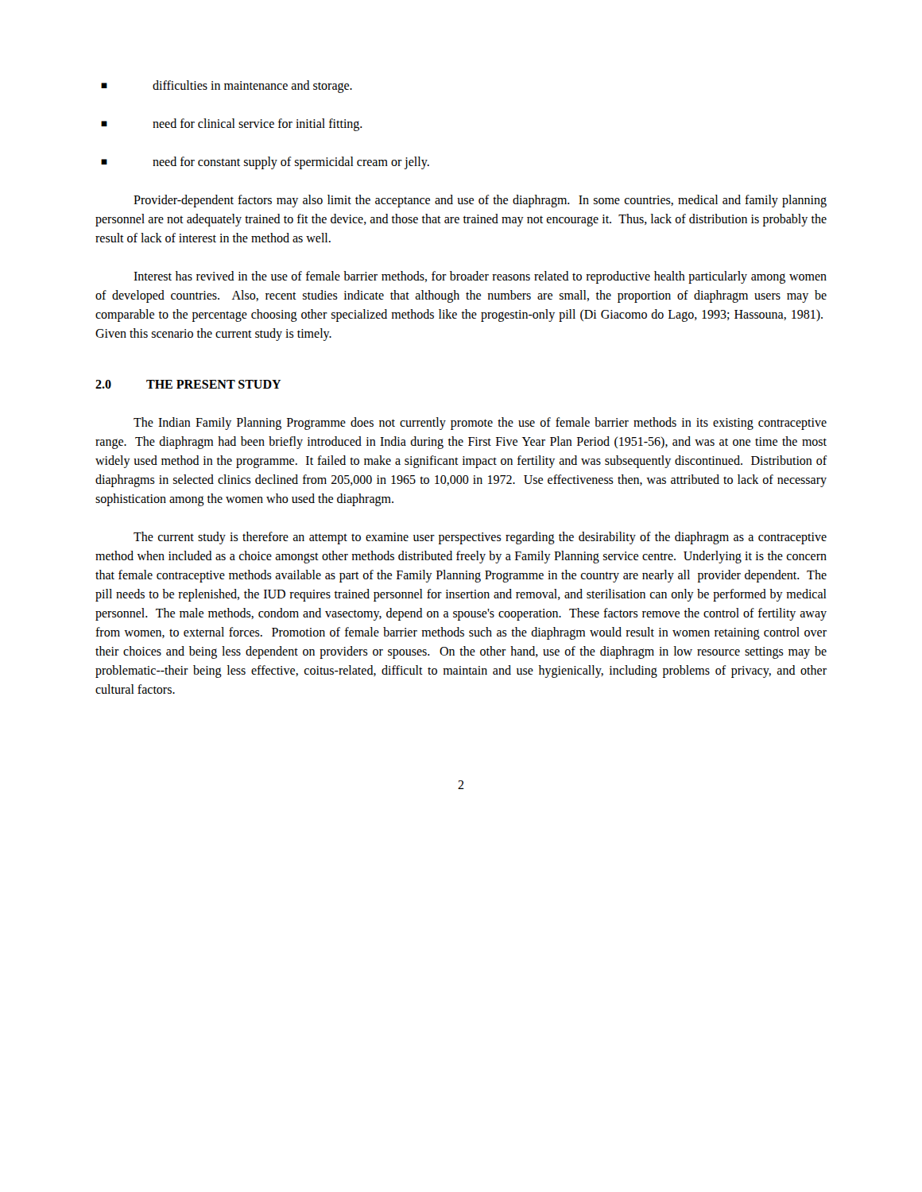difficulties in maintenance and storage.
need for clinical service for initial fitting.
need for constant supply of spermicidal cream or jelly.
Provider-dependent factors may also limit the acceptance and use of the diaphragm. In some countries, medical and family planning personnel are not adequately trained to fit the device, and those that are trained may not encourage it. Thus, lack of distribution is probably the result of lack of interest in the method as well.
Interest has revived in the use of female barrier methods, for broader reasons related to reproductive health particularly among women of developed countries. Also, recent studies indicate that although the numbers are small, the proportion of diaphragm users may be comparable to the percentage choosing other specialized methods like the progestin-only pill (Di Giacomo do Lago, 1993; Hassouna, 1981). Given this scenario the current study is timely.
2.0 THE PRESENT STUDY
The Indian Family Planning Programme does not currently promote the use of female barrier methods in its existing contraceptive range. The diaphragm had been briefly introduced in India during the First Five Year Plan Period (1951-56), and was at one time the most widely used method in the programme. It failed to make a significant impact on fertility and was subsequently discontinued. Distribution of diaphragms in selected clinics declined from 205,000 in 1965 to 10,000 in 1972. Use effectiveness then, was attributed to lack of necessary sophistication among the women who used the diaphragm.
The current study is therefore an attempt to examine user perspectives regarding the desirability of the diaphragm as a contraceptive method when included as a choice amongst other methods distributed freely by a Family Planning service centre. Underlying it is the concern that female contraceptive methods available as part of the Family Planning Programme in the country are nearly all provider dependent. The pill needs to be replenished, the IUD requires trained personnel for insertion and removal, and sterilisation can only be performed by medical personnel. The male methods, condom and vasectomy, depend on a spouse's cooperation. These factors remove the control of fertility away from women, to external forces. Promotion of female barrier methods such as the diaphragm would result in women retaining control over their choices and being less dependent on providers or spouses. On the other hand, use of the diaphragm in low resource settings may be problematic--their being less effective, coitus-related, difficult to maintain and use hygienically, including problems of privacy, and other cultural factors.
2